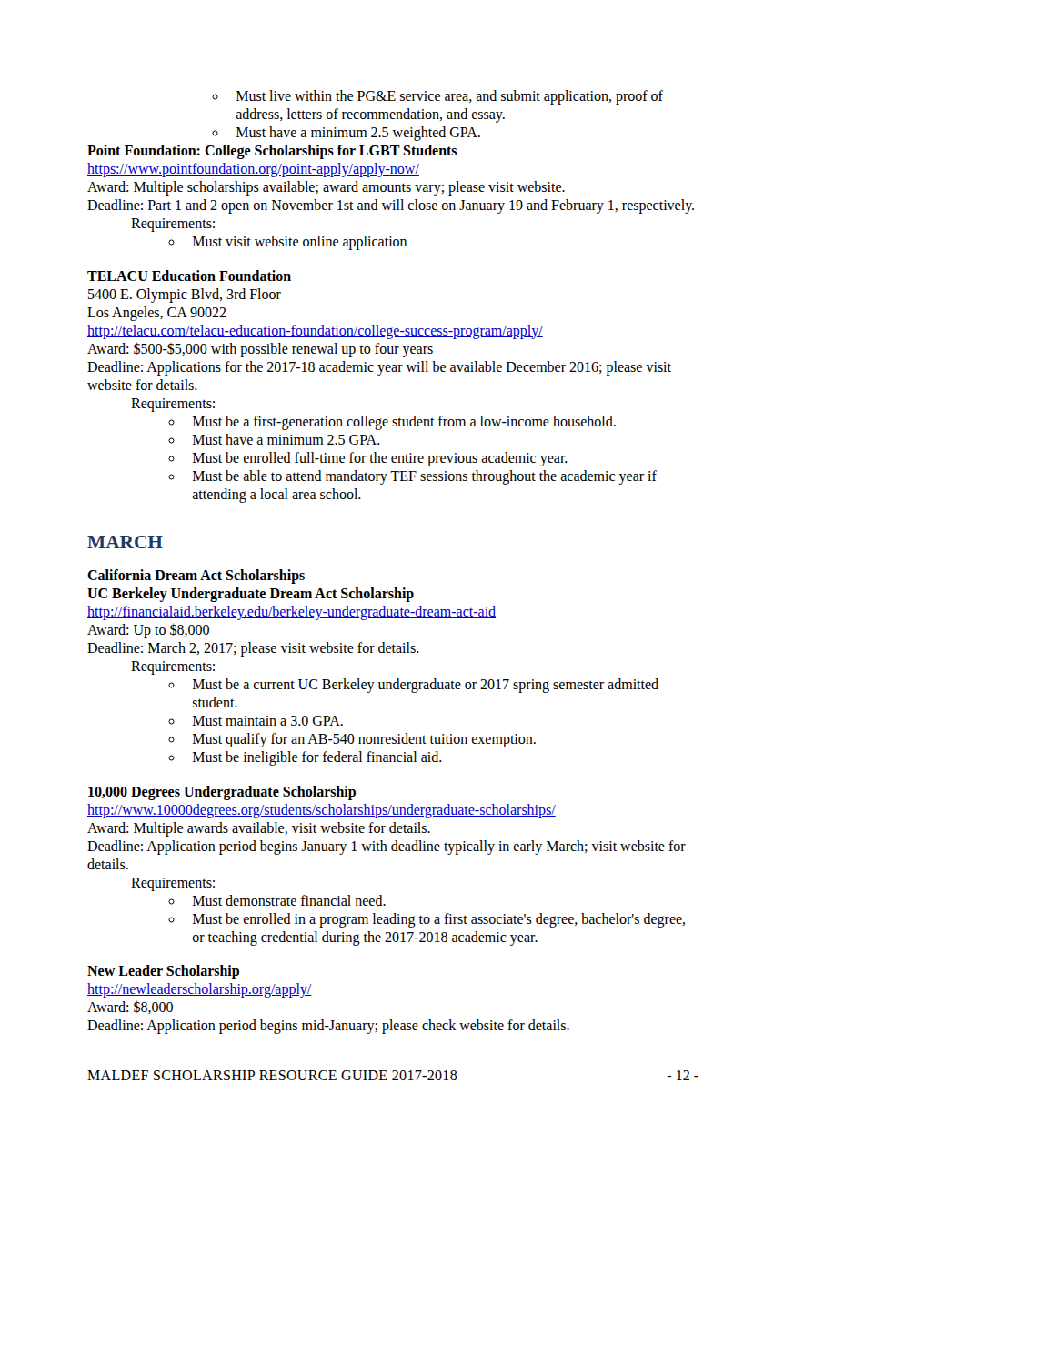Must live within the PG&E service area, and submit application, proof of address, letters of recommendation, and essay.
Must have a minimum 2.5 weighted GPA.
Point Foundation: College Scholarships for LGBT Students
https://www.pointfoundation.org/point-apply/apply-now/
Award: Multiple scholarships available; award amounts vary; please visit website.
Deadline: Part 1 and 2 open on November 1st and will close on January 19 and February 1, respectively.
Requirements:
Must visit website online application
TELACU Education Foundation
5400 E. Olympic Blvd, 3rd Floor
Los Angeles, CA 90022
http://telacu.com/telacu-education-foundation/college-success-program/apply/
Award: $500-$5,000 with possible renewal up to four years
Deadline: Applications for the 2017-18 academic year will be available December 2016; please visit website for details.
Requirements:
Must be a first-generation college student from a low-income household.
Must have a minimum 2.5 GPA.
Must be enrolled full-time for the entire previous academic year.
Must be able to attend mandatory TEF sessions throughout the academic year if attending a local area school.
MARCH
California Dream Act Scholarships
UC Berkeley Undergraduate Dream Act Scholarship
http://financialaid.berkeley.edu/berkeley-undergraduate-dream-act-aid
Award: Up to $8,000
Deadline: March 2, 2017; please visit website for details.
Requirements:
Must be a current UC Berkeley undergraduate or 2017 spring semester admitted student.
Must maintain a 3.0 GPA.
Must qualify for an AB-540 nonresident tuition exemption.
Must be ineligible for federal financial aid.
10,000 Degrees Undergraduate Scholarship
http://www.10000degrees.org/students/scholarships/undergraduate-scholarships/
Award: Multiple awards available, visit website for details.
Deadline: Application period begins January 1 with deadline typically in early March; visit website for details.
Requirements:
Must demonstrate financial need.
Must be enrolled in a program leading to a first associate's degree, bachelor's degree, or teaching credential during the 2017-2018 academic year.
New Leader Scholarship
http://newleaderscholarship.org/apply/
Award: $8,000
Deadline: Application period begins mid-January; please check website for details.
MALDEF SCHOLARSHIP RESOURCE GUIDE 2017-2018 - 12 -